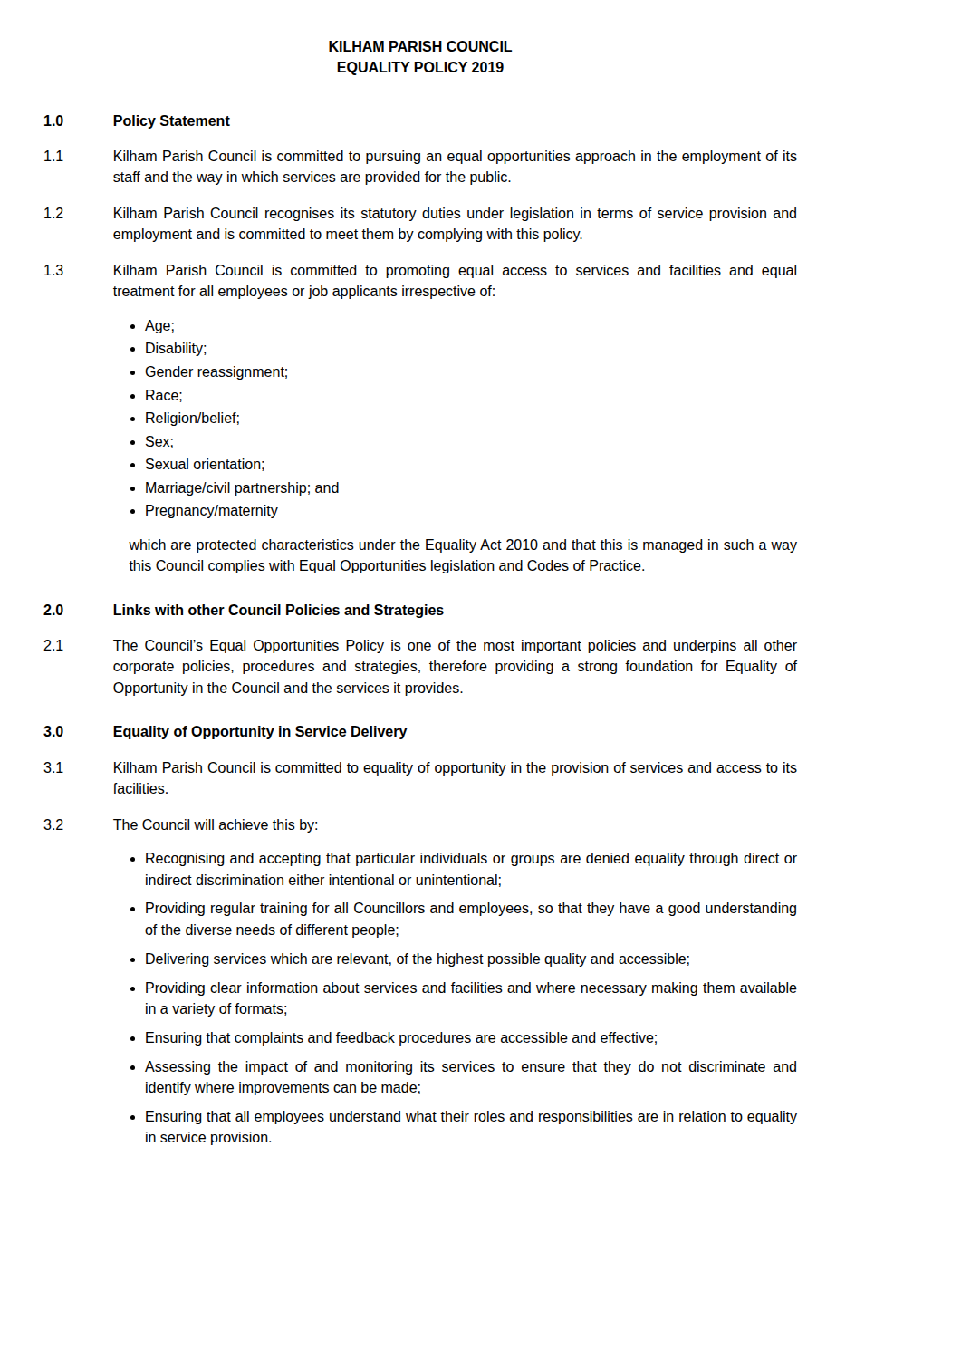KILHAM PARISH COUNCIL EQUALITY POLICY 2019
1.0 Policy Statement
1.1
Kilham Parish Council is committed to pursuing an equal opportunities approach in the employment of its staff and the way in which services are provided for the public.
1.2
Kilham Parish Council recognises its statutory duties under legislation in terms of service provision and employment and is committed to meet them by complying with this policy.
1.3
Kilham Parish Council is committed to promoting equal access to services and facilities and equal treatment for all employees or job applicants irrespective of:
Age;
Disability;
Gender reassignment;
Race;
Religion/belief;
Sex;
Sexual orientation;
Marriage/civil partnership; and
Pregnancy/maternity
which are protected characteristics under the Equality Act 2010 and that this is managed in such a way this Council complies with Equal Opportunities legislation and Codes of Practice.
2.0 Links with other Council Policies and Strategies
2.1
The Council’s Equal Opportunities Policy is one of the most important policies and underpins all other corporate policies, procedures and strategies, therefore providing a strong foundation for Equality of Opportunity in the Council and the services it provides.
3.0 Equality of Opportunity in Service Delivery
3.1
Kilham Parish Council is committed to equality of opportunity in the provision of services and access to its facilities.
3.2
The Council will achieve this by:
Recognising and accepting that particular individuals or groups are denied equality through direct or indirect discrimination either intentional or unintentional;
Providing regular training for all Councillors and employees, so that they have a good understanding of the diverse needs of different people;
Delivering services which are relevant, of the highest possible quality and accessible;
Providing clear information about services and facilities and where necessary making them available in a variety of formats;
Ensuring that complaints and feedback procedures are accessible and effective;
Assessing the impact of and monitoring its services to ensure that they do not discriminate and identify where improvements can be made;
Ensuring that all employees understand what their roles and responsibilities are in relation to equality in service provision.